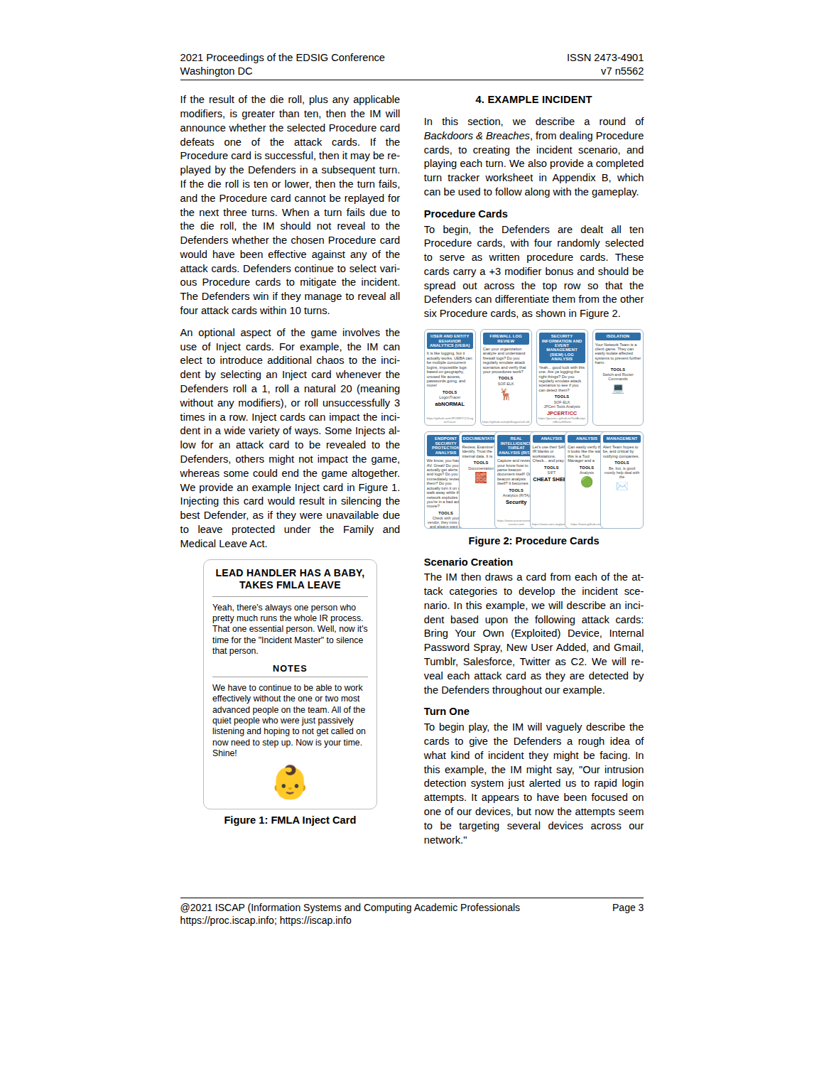2021 Proceedings of the EDSIG Conference
Washington DC
ISSN 2473-4901
v7 n5562
If the result of the die roll, plus any applicable modifiers, is greater than ten, then the IM will announce whether the selected Procedure card defeats one of the attack cards. If the Procedure card is successful, then it may be replayed by the Defenders in a subsequent turn. If the die roll is ten or lower, then the turn fails, and the Procedure card cannot be replayed for the next three turns. When a turn fails due to the die roll, the IM should not reveal to the Defenders whether the chosen Procedure card would have been effective against any of the attack cards. Defenders continue to select various Procedure cards to mitigate the incident. The Defenders win if they manage to reveal all four attack cards within 10 turns.
An optional aspect of the game involves the use of Inject cards. For example, the IM can elect to introduce additional chaos to the incident by selecting an Inject card whenever the Defenders roll a 1, roll a natural 20 (meaning without any modifiers), or roll unsuccessfully 3 times in a row. Inject cards can impact the incident in a wide variety of ways. Some Injects allow for an attack card to be revealed to the Defenders, others might not impact the game, whereas some could end the game altogether. We provide an example Inject card in Figure 1. Injecting this card would result in silencing the best Defender, as if they were unavailable due to leave protected under the Family and Medical Leave Act.
Lead Handler has a Baby,
Takes FMLA Leave
Yeah, there's always one person who pretty much runs the whole IR process. That one essential person. Well, now it's time for the "Incident Master" to silence that person.
Notes
We have to continue to be able to work effectively without the one or two most advanced people on the team. All of the quiet people who were just passively listening and hoping to not get called on now need to step up. Now is your time. Shine!
👶
Figure 1: FMLA Inject Card
4. EXAMPLE INCIDENT
In this section, we describe a round of Backdoors & Breaches, from dealing Procedure cards, to creating the incident scenario, and playing each turn. We also provide a completed turn tracker worksheet in Appendix B, which can be used to follow along with the gameplay.
Procedure Cards
To begin, the Defenders are dealt all ten Procedure cards, with four randomly selected to serve as written procedure cards. These cards carry a +3 modifier bonus and should be spread out across the top row so that the Defenders can differentiate them from the other six Procedure cards, as shown in Figure 2.
User and Entity Behavior Analytics (UEBA)
It is like logging, but it actually works. UEBA can be multiple concurrent logins, impossible logs based on geography, unused file access, passwords going, and more!
TOOLS
LogonTracer
abNORMAL
https://github.com/JPCERTCC/LogonTracer
Firewall Log Review
Can your organization analyze and understand firewall logs? Do you regularly emulate attack scenarios and verify that your procedures work?
TOOLS
SOF-ELK
🦌
https://github.com/philhagen/sof-elk
Security Information and Event Management (SIEM) Log Analysis
Yeah... good luck with this one. Are ya logging the right things? Do you regularly emulate attack scenarios to see if you can detect them?
TOOLS
SOF-ELK
JPCert Tools Analysis
JPCERT/CC
https://jpcertcc.github.io/ToolAnalysisResultSheet
Isolation
Your Network Team is a client game. They can easily isolate affected systems to prevent further harm.
TOOLS
Switch and Router Commands
💻
Endpoint Security Protection Analysis
We know, you have AV. Great! Do you actually get alerts and logs? Do you immediately review them? Do you actually turn it on and walk away while the network explodes like you're in a bad action movie?
TOOLS
Check with your vendor, they miss you and always want to chat.
🔍
Documentation
Review, Examine! Identify. Trust the internal data. It is.
TOOLS
Documentation
🧱
Real Intelligence Threat Analysis (RITA)
Capture and review your know how to parse beacon document itself! Or, beacon analysis itself? It becomes
TOOLS
Analytics (RITA)
Security
https://www.activecountermeasures.com
Analysis
Let's use their SANS IR blanks or workstations. Check... and pray.
TOOLS
SIFT
CHEAT SHEET
https://www.sans.org/posters/
Analysis
Can easily verify that it looks like the way, this is a Tool Manager and a
TOOLS
Analysis
🟢
https://www.github.com/
Management
Alert Team hopes to be, and critical by notifying companies.
TOOLS
Be, but, is good mostly help deal with the
✉️
Figure 2: Procedure Cards
Scenario Creation
The IM then draws a card from each of the attack categories to develop the incident scenario. In this example, we will describe an incident based upon the following attack cards: Bring Your Own (Exploited) Device, Internal Password Spray, New User Added, and Gmail, Tumblr, Salesforce, Twitter as C2. We will reveal each attack card as they are detected by the Defenders throughout our example.
Turn One
To begin play, the IM will vaguely describe the cards to give the Defenders a rough idea of what kind of incident they might be facing. In this example, the IM might say, "Our intrusion detection system just alerted us to rapid login attempts. It appears to have been focused on one of our devices, but now the attempts seem to be targeting several devices across our network."
@2021 ISCAP (Information Systems and Computing Academic Professionals
https://proc.iscap.info; https://iscap.info
Page 3